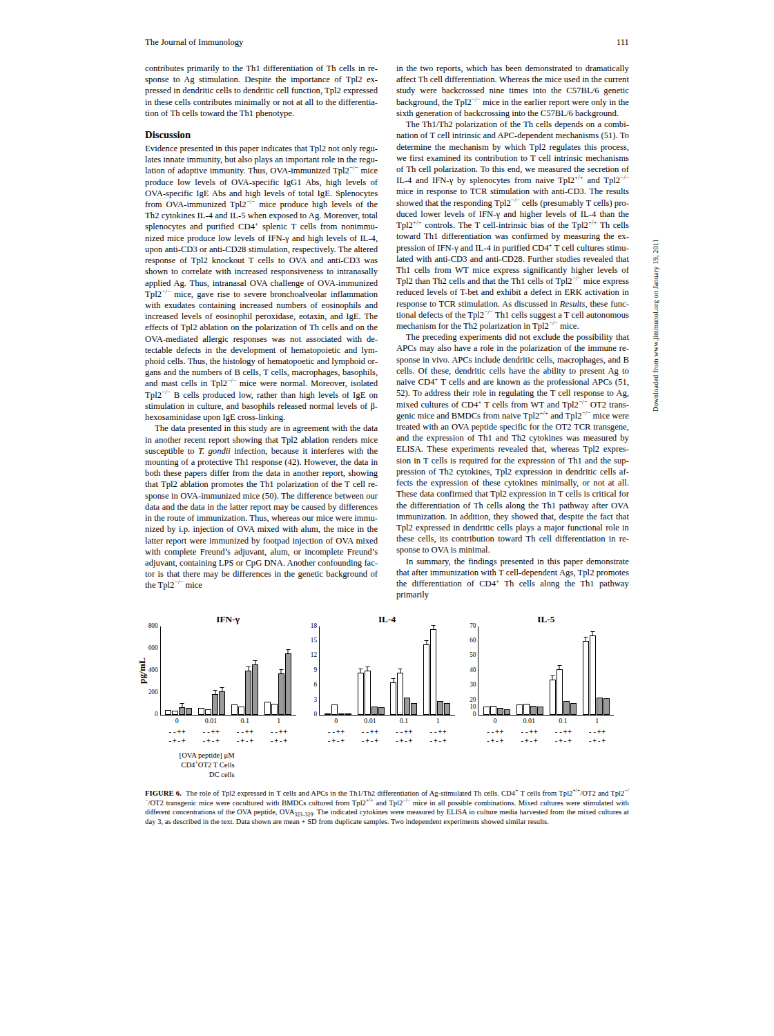The Journal of Immunology
111
Downloaded from www.jimmunol.org on January 19, 2011
contributes primarily to the Th1 differentiation of Th cells in response to Ag stimulation. Despite the importance of Tpl2 expressed in dendritic cells to dendritic cell function, Tpl2 expressed in these cells contributes minimally or not at all to the differentiation of Th cells toward the Th1 phenotype.
Discussion
Evidence presented in this paper indicates that Tpl2 not only regulates innate immunity, but also plays an important role in the regulation of adaptive immunity. Thus, OVA-immunized Tpl2−/− mice produce low levels of OVA-specific IgG1 Abs, high levels of OVA-specific IgE Abs and high levels of total IgE. Splenocytes from OVA-immunized Tpl2−/− mice produce high levels of the Th2 cytokines IL-4 and IL-5 when exposed to Ag. Moreover, total splenocytes and purified CD4+ splenic T cells from nonimmunized mice produce low levels of IFN-γ and high levels of IL-4, upon anti-CD3 or anti-CD28 stimulation, respectively. The altered response of Tpl2 knockout T cells to OVA and anti-CD3 was shown to correlate with increased responsiveness to intranasally applied Ag. Thus, intranasal OVA challenge of OVA-immunized Tpl2−/− mice, gave rise to severe bronchoalveolar inflammation with exudates containing increased numbers of eosinophils and increased levels of eosinophil peroxidase, eotaxin, and IgE. The effects of Tpl2 ablation on the polarization of Th cells and on the OVA-mediated allergic responses was not associated with detectable defects in the development of hematopoietic and lymphoid cells. Thus, the histology of hematopoetic and lymphoid organs and the numbers of B cells, T cells, macrophages, basophils, and mast cells in Tpl2−/− mice were normal. Moreover, isolated Tpl2−/− B cells produced low, rather than high levels of IgE on stimulation in culture, and basophils released normal levels of β-hexosaminidase upon IgE cross-linking.
The data presented in this study are in agreement with the data in another recent report showing that Tpl2 ablation renders mice susceptible to T. gondii infection, because it interferes with the mounting of a protective Th1 response (42). However, the data in both these papers differ from the data in another report, showing that Tpl2 ablation promotes the Th1 polarization of the T cell response in OVA-immunized mice (50). The difference between our data and the data in the latter report may be caused by differences in the route of immunization. Thus, whereas our mice were immunized by i.p. injection of OVA mixed with alum, the mice in the latter report were immunized by footpad injection of OVA mixed with complete Freund’s adjuvant, alum, or incomplete Freund’s adjuvant, containing LPS or CpG DNA. Another confounding factor is that there may be differences in the genetic background of the Tpl2−/− mice
in the two reports, which has been demonstrated to dramatically affect Th cell differentiation. Whereas the mice used in the current study were backcrossed nine times into the C57BL/6 genetic background, the Tpl2−/− mice in the earlier report were only in the sixth generation of backcrossing into the C57BL/6 background.
The Th1/Th2 polarization of the Th cells depends on a combination of T cell intrinsic and APC-dependent mechanisms (51). To determine the mechanism by which Tpl2 regulates this process, we first examined its contribution to T cell intrinsic mechanisms of Th cell polarization. To this end, we measured the secretion of IL-4 and IFN-γ by splenocytes from naive Tpl2+/+ and Tpl2−/− mice in response to TCR stimulation with anti-CD3. The results showed that the responding Tpl2−/− cells (presumably T cells) produced lower levels of IFN-γ and higher levels of IL-4 than the Tpl2+/+ controls. The T cell-intrinsic bias of the Tpl2+/+ Th cells toward Th1 differentiation was confirmed by measuring the expression of IFN-γ and IL-4 in purified CD4+ T cell cultures stimulated with anti-CD3 and anti-CD28. Further studies revealed that Th1 cells from WT mice express significantly higher levels of Tpl2 than Th2 cells and that the Th1 cells of Tpl2−/− mice express reduced levels of T-bet and exhibit a defect in ERK activation in response to TCR stimulation. As discussed in Results, these functional defects of the Tpl2−/− Th1 cells suggest a T cell autonomous mechanism for the Th2 polarization in Tpl2−/− mice.
The preceding experiments did not exclude the possibility that APCs may also have a role in the polarization of the immune response in vivo. APCs include dendritic cells, macrophages, and B cells. Of these, dendritic cells have the ability to present Ag to naive CD4+ T cells and are known as the professional APCs (51, 52). To address their role in regulating the T cell response to Ag, mixed cultures of CD4+ T cells from WT and Tpl2−/− OT2 transgenic mice and BMDCs from naive Tpl2+/+ and Tpl2−/− mice were treated with an OVA peptide specific for the OT2 TCR transgene, and the expression of Th1 and Th2 cytokines was measured by ELISA. These experiments revealed that, whereas Tpl2 expression in T cells is required for the expression of Th1 and the suppression of Th2 cytokines, Tpl2 expression in dendritic cells affects the expression of these cytokines minimally, or not at all. These data confirmed that Tpl2 expression in T cells is critical for the differentiation of Th cells along the Th1 pathway after OVA immunization. In addition, they showed that, despite the fact that Tpl2 expressed in dendritic cells plays a major functional role in these cells, its contribution toward Th cell differentiation in response to OVA is minimal.
In summary, the findings presented in this paper demonstrate that after immunization with T cell-dependent Ags, Tpl2 promotes the differentiation of CD4+ Th cells along the Th1 pathway primarily
IFN-γ
800 600 400 200 0
pg/mL
00.010.11
--++--++--++--++
-+-+-+-+-+-+-+-+
IL-4
18 15 12 9 6 3 0
00.010.11
--++--++--++--++
-+-+-+-+-+-+-+-+
IL-5
70 60 50 40 30 20 10 0
00.010.11
--++--++--++--++
-+-+-+-+-+-+-+-+
[OVA peptide] μM
CD4+OT2 T Cells
DC cells
FIGURE 6. The role of Tpl2 expressed in T cells and APCs in the Th1/Th2 differentiation of Ag-stimulated Th cells. CD4+ T cells from Tpl2+/+/OT2 and Tpl2−/−/OT2 transgenic mice were cocultured with BMDCs cultured from Tpl2+/+ and Tpl2−/− mice in all possible combinations. Mixed cultures were stimulated with different concentrations of the OVA peptide, OVA323–329. The indicated cytokines were measured by ELISA in culture media harvested from the mixed cultures at day 3, as described in the text. Data shown are mean + SD from duplicate samples. Two independent experiments showed similar results.